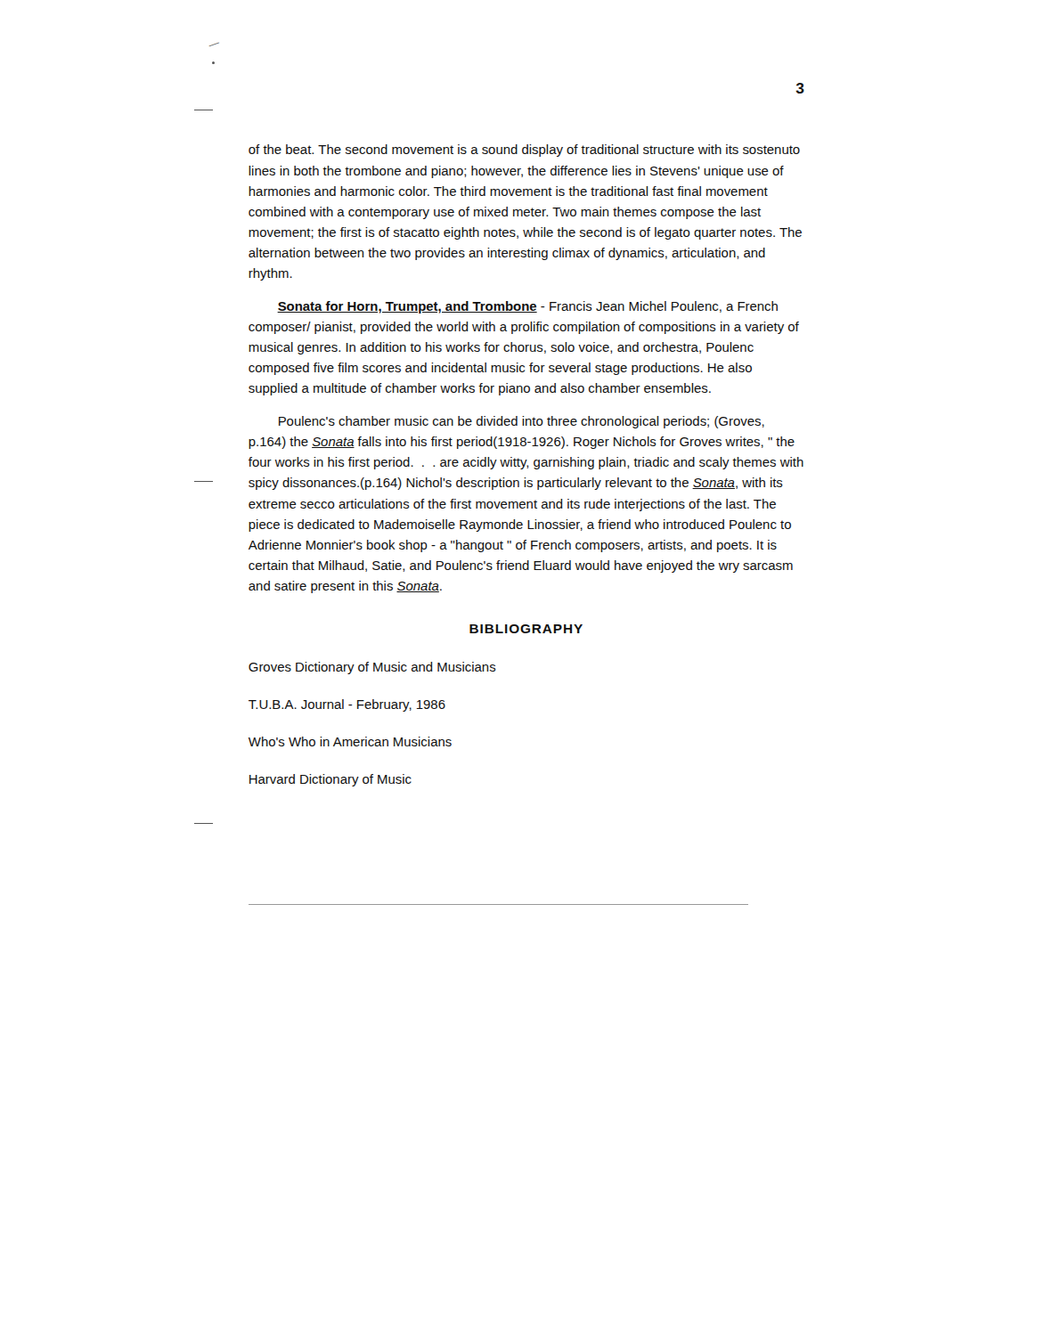—
3
of the beat. The second movement is a sound display of traditional structure with its sostenuto lines in both the trombone and piano; however, the difference lies in Stevens' unique use of harmonies and harmonic color. The third movement is the traditional fast final movement combined with a contemporary use of mixed meter. Two main themes compose the last movement; the first is of stacatto eighth notes, while the second is of legato quarter notes. The alternation between the two provides an interesting climax of dynamics, articulation, and rhythm.
Sonata for Horn, Trumpet, and Trombone - Francis Jean Michel Poulenc, a French composer/ pianist, provided the world with a prolific compilation of compositions in a variety of musical genres. In addition to his works for chorus, solo voice, and orchestra, Poulenc composed five film scores and incidental music for several stage productions. He also supplied a multitude of chamber works for piano and also chamber ensembles.
Poulenc's chamber music can be divided into three chronological periods; (Groves, p.164) the Sonata falls into his first period(1918-1926). Roger Nichols for Groves writes, " the four works in his first period. . . are acidly witty, garnishing plain, triadic and scaly themes with spicy dissonances.(p.164) Nichol's description is particularly relevant to the Sonata, with its extreme secco articulations of the first movement and its rude interjections of the last. The piece is dedicated to Mademoiselle Raymonde Linossier, a friend who introduced Poulenc to Adrienne Monnier's book shop - a "hangout " of French composers, artists, and poets. It is certain that Milhaud, Satie, and Poulenc's friend Eluard would have enjoyed the wry sarcasm and satire present in this Sonata.
BIBLIOGRAPHY
Groves Dictionary of Music and Musicians
T.U.B.A. Journal - February, 1986
Who's Who in American Musicians
Harvard Dictionary of Music